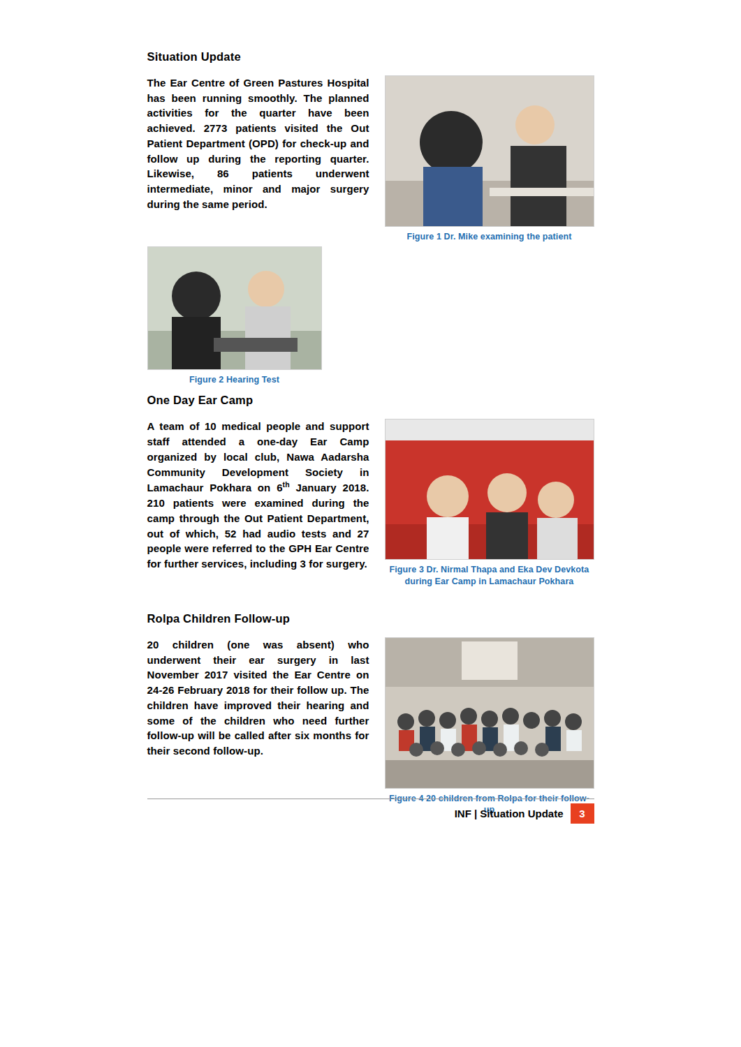Situation Update
The Ear Centre of Green Pastures Hospital has been running smoothly. The planned activities for the quarter have been achieved. 2773 patients visited the Out Patient Department (OPD) for check-up and follow up during the reporting quarter. Likewise, 86 patients underwent intermediate, minor and major surgery during the same period.
Figure 1 Dr. Mike examining the patient
Figure 2 Hearing Test
One Day Ear Camp
A team of 10 medical people and support staff attended a one-day Ear Camp organized by local club, Nawa Aadarsha Community Development Society in Lamachaur Pokhara on 6th January 2018. 210 patients were examined during the camp through the Out Patient Department, out of which, 52 had audio tests and 27 people were referred to the GPH Ear Centre for further services, including 3 for surgery.
Figure 3 Dr. Nirmal Thapa and Eka Dev Devkota during Ear Camp in Lamachaur Pokhara
Rolpa Children Follow-up
20 children (one was absent) who underwent their ear surgery in last November 2017 visited the Ear Centre on 24-26 February 2018 for their follow up. The children have improved their hearing and some of the children who need further follow-up will be called after six months for their second follow-up.
Figure 4 20 children from Rolpa for their follow-up
INF | Situation Update
3